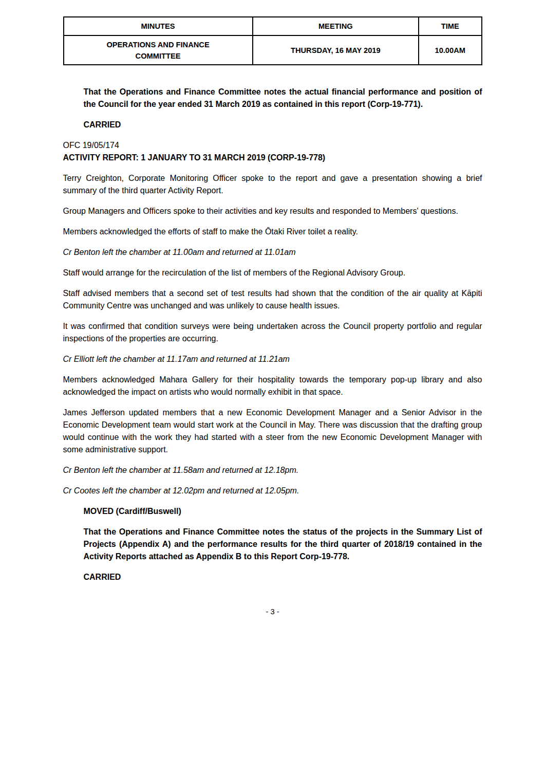| MINUTES | MEETING | TIME |
| OPERATIONS AND FINANCE COMMITTEE | THURSDAY, 16 MAY 2019 | 10.00AM |
That the Operations and Finance Committee notes the actual financial performance and position of the Council for the year ended 31 March 2019 as contained in this report (Corp-19-771).
CARRIED
OFC 19/05/174
ACTIVITY REPORT: 1 JANUARY TO 31 MARCH 2019 (CORP-19-778)
Terry Creighton, Corporate Monitoring Officer spoke to the report and gave a presentation showing a brief summary of the third quarter Activity Report.
Group Managers and Officers spoke to their activities and key results and responded to Members' questions.
Members acknowledged the efforts of staff to make the Ōtaki River toilet a reality.
Cr Benton left the chamber at 11.00am and returned at 11.01am
Staff would arrange for the recirculation of the list of members of the Regional Advisory Group.
Staff advised members that a second set of test results had shown that the condition of the air quality at Kāpiti Community Centre was unchanged and was unlikely to cause health issues.
It was confirmed that condition surveys were being undertaken across the Council property portfolio and regular inspections of the properties are occurring.
Cr Elliott left the chamber at 11.17am and returned at 11.21am
Members acknowledged Mahara Gallery for their hospitality towards the temporary pop-up library and also acknowledged the impact on artists who would normally exhibit in that space.
James Jefferson updated members that a new Economic Development Manager and a Senior Advisor in the Economic Development team would start work at the Council in May. There was discussion that the drafting group would continue with the work they had started with a steer from the new Economic Development Manager with some administrative support.
Cr Benton left the chamber at 11.58am and returned at 12.18pm.
Cr Cootes left the chamber at 12.02pm and returned at 12.05pm.
MOVED (Cardiff/Buswell)
That the Operations and Finance Committee notes the status of the projects in the Summary List of Projects (Appendix A) and the performance results for the third quarter of 2018/19 contained in the Activity Reports attached as Appendix B to this Report Corp-19-778.
CARRIED
- 3 -